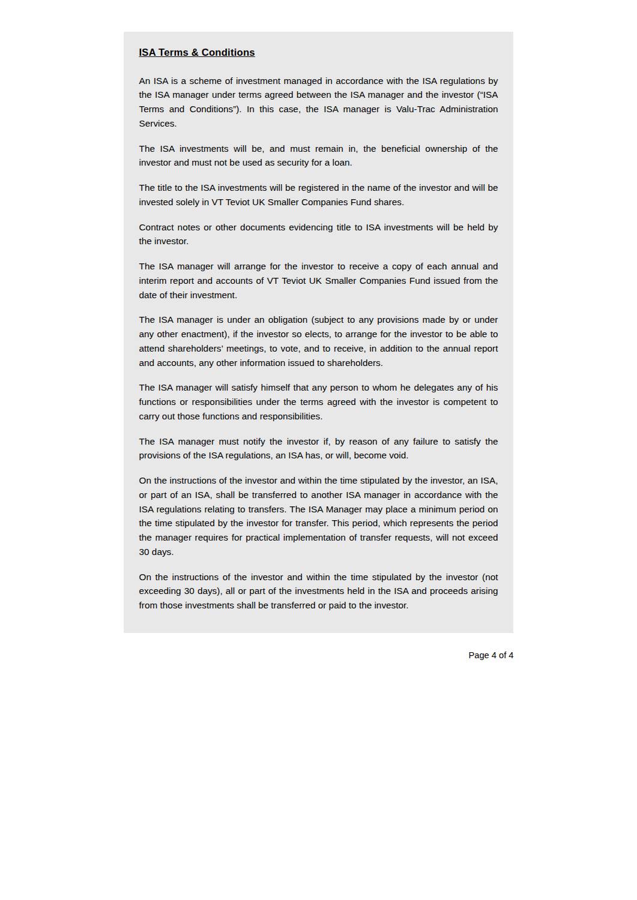ISA Terms & Conditions
An ISA is a scheme of investment managed in accordance with the ISA regulations by the ISA manager under terms agreed between the ISA manager and the investor (“ISA Terms and Conditions”). In this case, the ISA manager is Valu-Trac Administration Services.
The ISA investments will be, and must remain in, the beneficial ownership of the investor and must not be used as security for a loan.
The title to the ISA investments will be registered in the name of the investor and will be invested solely in VT Teviot UK Smaller Companies Fund shares.
Contract notes or other documents evidencing title to ISA investments will be held by the investor.
The ISA manager will arrange for the investor to receive a copy of each annual and interim report and accounts of VT Teviot UK Smaller Companies Fund issued from the date of their investment.
The ISA manager is under an obligation (subject to any provisions made by or under any other enactment), if the investor so elects, to arrange for the investor to be able to attend shareholders’ meetings, to vote, and to receive, in addition to the annual report and accounts, any other information issued to shareholders.
The ISA manager will satisfy himself that any person to whom he delegates any of his functions or responsibilities under the terms agreed with the investor is competent to carry out those functions and responsibilities.
The ISA manager must notify the investor if, by reason of any failure to satisfy the provisions of the ISA regulations, an ISA has, or will, become void.
On the instructions of the investor and within the time stipulated by the investor, an ISA, or part of an ISA, shall be transferred to another ISA manager in accordance with the ISA regulations relating to transfers. The ISA Manager may place a minimum period on the time stipulated by the investor for transfer. This period, which represents the period the manager requires for practical implementation of transfer requests, will not exceed 30 days.
On the instructions of the investor and within the time stipulated by the investor (not exceeding 30 days), all or part of the investments held in the ISA and proceeds arising from those investments shall be transferred or paid to the investor.
Page 4 of 4